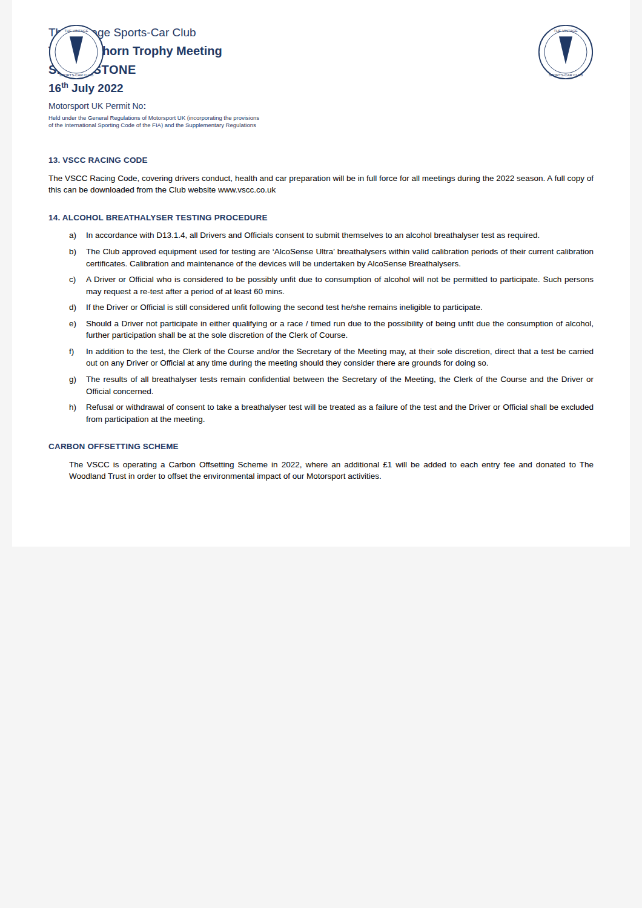THE VINTAGE SPORTS-CAR CLUB
THE VINTAGE SPORTS-CAR CLUB
The Vintage Sports-Car Club
The Hawthorn Trophy Meeting
SILVERSTONE
16th July 2022
Motorsport UK Permit No:
Held under the General Regulations of Motorsport UK (incorporating the provisions
of the International Sporting Code of the FIA) and the Supplementary Regulations
13. VSCC RACING CODE
The VSCC Racing Code, covering drivers conduct, health and car preparation will be in full force for all meetings during the 2022 season. A full copy of this can be downloaded from the Club website www.vscc.co.uk
14. ALCOHOL BREATHALYSER TESTING PROCEDURE
In accordance with D13.1.4, all Drivers and Officials consent to submit themselves to an alcohol breathalyser test as required.
The Club approved equipment used for testing are ‘AlcoSense Ultra’ breathalysers within valid calibration periods of their current calibration certificates. Calibration and maintenance of the devices will be undertaken by AlcoSense Breathalysers.
A Driver or Official who is considered to be possibly unfit due to consumption of alcohol will not be permitted to participate. Such persons may request a re-test after a period of at least 60 mins.
If the Driver or Official is still considered unfit following the second test he/she remains ineligible to participate.
Should a Driver not participate in either qualifying or a race / timed run due to the possibility of being unfit due the consumption of alcohol, further participation shall be at the sole discretion of the Clerk of Course.
In addition to the test, the Clerk of the Course and/or the Secretary of the Meeting may, at their sole discretion, direct that a test be carried out on any Driver or Official at any time during the meeting should they consider there are grounds for doing so.
The results of all breathalyser tests remain confidential between the Secretary of the Meeting, the Clerk of the Course and the Driver or Official concerned.
Refusal or withdrawal of consent to take a breathalyser test will be treated as a failure of the test and the Driver or Official shall be excluded from participation at the meeting.
CARBON OFFSETTING SCHEME
The VSCC is operating a Carbon Offsetting Scheme in 2022, where an additional £1 will be added to each entry fee and donated to The Woodland Trust in order to offset the environmental impact of our Motorsport activities.